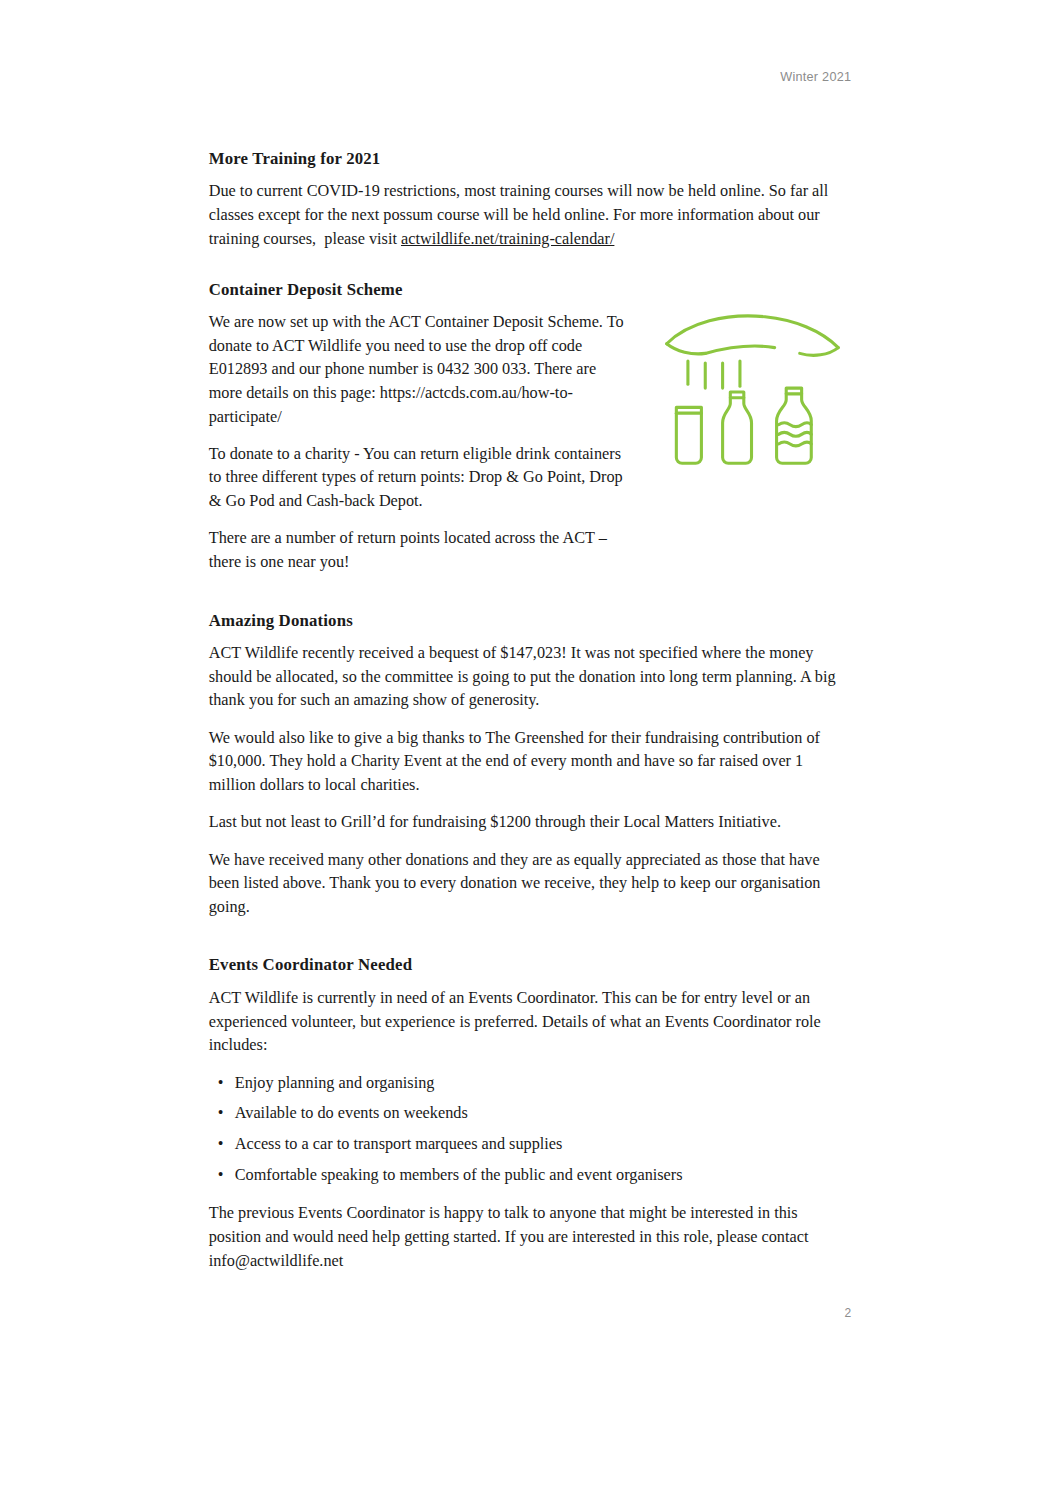Winter 2021
More Training for 2021
Due to current COVID-19 restrictions, most training courses will now be held online. So far all classes except for the next possum course will be held online. For more information about our training courses, please visit actwildlife.net/training-calendar/
Container Deposit Scheme
We are now set up with the ACT Container Deposit Scheme. To donate to ACT Wildlife you need to use the drop off code E012893 and our phone number is 0432 300 033. There are more details on this page: https://actcds.com.au/how-to-participate/
To donate to a charity - You can return eligible drink containers to three different types of return points: Drop & Go Point, Drop & Go Pod and Cash-back Depot.
There are a number of return points located across the ACT – there is one near you!
Amazing Donations
ACT Wildlife recently received a bequest of $147,023! It was not specified where the money should be allocated, so the committee is going to put the donation into long term planning. A big thank you for such an amazing show of generosity.
We would also like to give a big thanks to The Greenshed for their fundraising contribution of $10,000. They hold a Charity Event at the end of every month and have so far raised over 1 million dollars to local charities.
Last but not least to Grill’d for fundraising $1200 through their Local Matters Initiative.
We have received many other donations and they are as equally appreciated as those that have been listed above. Thank you to every donation we receive, they help to keep our organisation going.
Events Coordinator Needed
ACT Wildlife is currently in need of an Events Coordinator. This can be for entry level or an experienced volunteer, but experience is preferred. Details of what an Events Coordinator role includes:
Enjoy planning and organising
Available to do events on weekends
Access to a car to transport marquees and supplies
Comfortable speaking to members of the public and event organisers
The previous Events Coordinator is happy to talk to anyone that might be interested in this position and would need help getting started. If you are interested in this role, please contact info@actwildlife.net
2